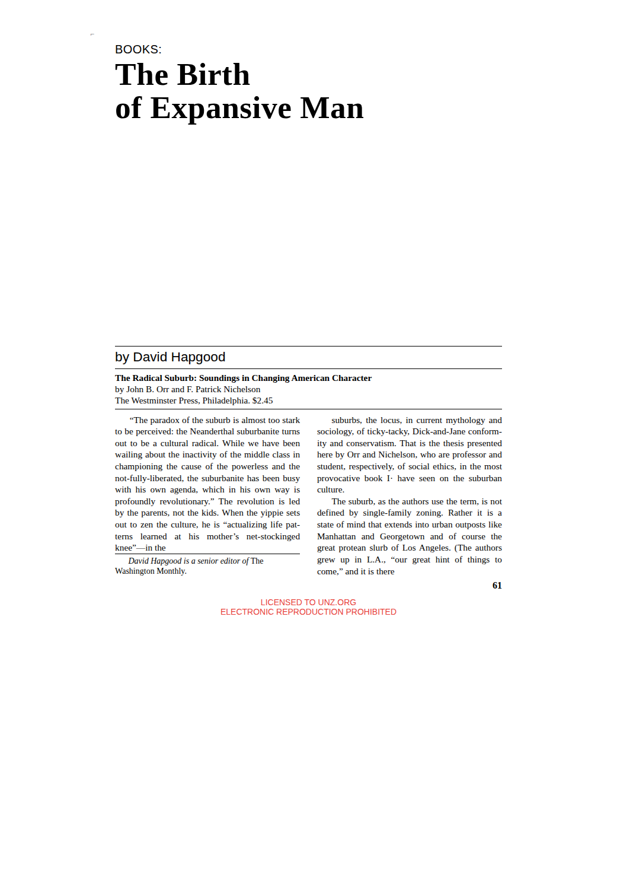⌐
BOOKS:
The Birthof Expansive Man
by David Hapgood
The Radical Suburb: Soundings in Changing American Character
by John B. Orr and F. Patrick Nichelson
The Westminster Press, Philadelphia. $2.45
“The paradox of the suburb is almost too stark to be perceived: the Neanderthal suburbanite turns out to be a cultural radical. While we have been wailing about the inactivity of the middle class in championing the cause of the powerless and the not-fully-liberated, the suburbanite has been busy with his own agenda, which in his own way is profoundly revolutionary.” The revolution is led by the parents, not the kids. When the yippie sets out to zen the culture, he is “actualizing life patterns learned at his mother’s net-stockinged knee”—in the
David Hapgood is a senior editor of The Washington Monthly.
suburbs, the locus, in current mythology and sociology, of ticky-tacky, Dick-and-Jane conformity and conservatism. That is the thesis presented here by Orr and Nichelson, who are professor and student, respectively, of social ethics, in the most provocative book I· have seen on the suburban culture.
The suburb, as the authors use the term, is not defined by single-family zoning. Rather it is a state of mind that extends into urban outposts like Manhattan and Georgetown and of course the great protean slurb of Los Angeles. (The authors grew up in L.A., “our great hint of things to come,” and it is there
61
LICENSED TO UNZ.ORG
ELECTRONIC REPRODUCTION PROHIBITED